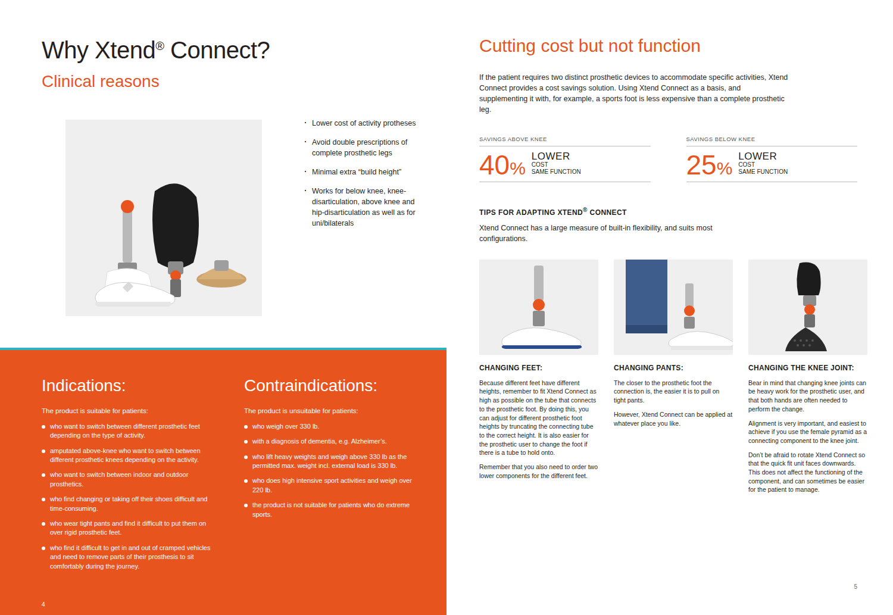Why Xtend® Connect?
Clinical reasons
Lower cost of activity protheses
Avoid double prescriptions of complete prosthetic legs
Minimal extra “build height”
Works for below knee, knee-disarticulation, above knee and hip-disarticulation as well as for uni/bilaterals
Indications:
The product is suitable for patients:
who want to switch between different prosthetic feet depending on the type of activity.
amputated above-knee who want to switch between different prosthetic knees depending on the activity.
who want to switch between indoor and outdoor prosthetics.
who find changing or taking off their shoes difficult and time-consuming.
who wear tight pants and find it difficult to put them on over rigid prosthetic feet.
who find it difficult to get in and out of cramped vehicles and need to remove parts of their prosthesis to sit comfortably during the journey.
Contraindications:
The product is unsuitable for patients:
who weigh over 330 lb.
with a diagnosis of dementia, e.g. Alzheimer’s.
who lift heavy weights and weigh above 330 lb as the permitted max. weight incl. external load is 330 lb.
who does high intensive sport activities and weigh over 220 lb.
the product is not suitable for patients who do extreme sports.
4
Cutting cost but not function
If the patient requires two distinct prosthetic devices to accommodate specific activities, Xtend Connect provides a cost savings solution. Using Xtend Connect as a basis, and supplementing it with, for example, a sports foot is less expensive than a complete prosthetic leg.
Savings above knee
40%
LOWER COST
SAME FUNCTION
Savings below knee
25%
LOWER COST
SAME FUNCTION
TIPS FOR ADAPTING XTEND® CONNECT
Xtend Connect has a large measure of built-in flexibility, and suits most configurations.
Changing feet:
Because different feet have different heights, remember to fit Xtend Connect as high as possible on the tube that connects to the prosthetic foot. By doing this, you can adjust for different prosthetic foot heights by truncating the connecting tube to the correct height. It is also easier for the prosthetic user to change the foot if there is a tube to hold onto.
Remember that you also need to order two lower components for the different feet.
Changing pants:
The closer to the prosthetic foot the connection is, the easier it is to pull on tight pants.
However, Xtend Connect can be applied at whatever place you like.
Changing the knee joint:
Bear in mind that changing knee joints can be heavy work for the prosthetic user, and that both hands are often needed to perform the change.
Alignment is very important, and easiest to achieve if you use the female pyramid as a connecting component to the knee joint.
Don’t be afraid to rotate Xtend Connect so that the quick fit unit faces downwards. This does not affect the functioning of the component, and can sometimes be easier for the patient to manage.
5